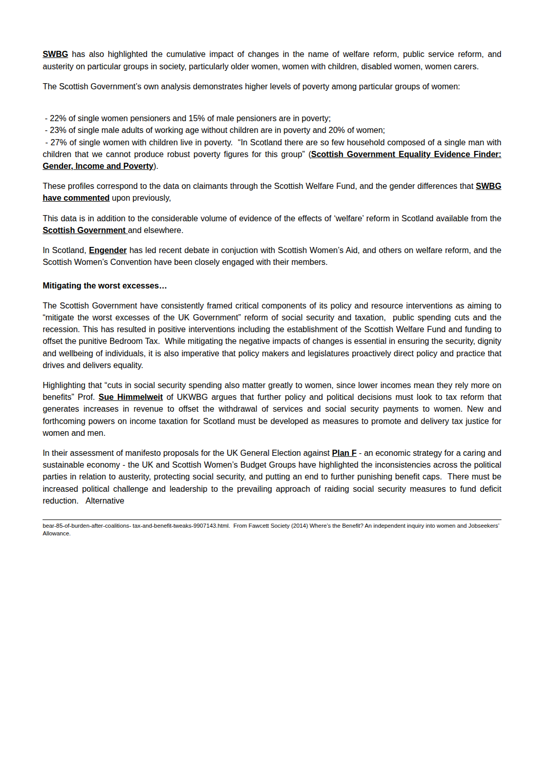SWBG has also highlighted the cumulative impact of changes in the name of welfare reform, public service reform, and austerity on particular groups in society, particularly older women, women with children, disabled women, women carers.
The Scottish Government’s own analysis demonstrates higher levels of poverty among particular groups of women:
- 22% of single women pensioners and 15% of male pensioners are in poverty;
- 23% of single male adults of working age without children are in poverty and 20% of women;
- 27% of single women with children live in poverty. “In Scotland there are so few household composed of a single man with children that we cannot produce robust poverty figures for this group” (Scottish Government Equality Evidence Finder: Gender, Income and Poverty).
These profiles correspond to the data on claimants through the Scottish Welfare Fund, and the gender differences that SWBG have commented upon previously,
This data is in addition to the considerable volume of evidence of the effects of ‘welfare’ reform in Scotland available from the Scottish Government and elsewhere.
In Scotland, Engender has led recent debate in conjuction with Scottish Women’s Aid, and others on welfare reform, and the Scottish Women’s Convention have been closely engaged with their members.
Mitigating the worst excesses…
The Scottish Government have consistently framed critical components of its policy and resource interventions as aiming to “mitigate the worst excesses of the UK Government” reform of social security and taxation, public spending cuts and the recession. This has resulted in positive interventions including the establishment of the Scottish Welfare Fund and funding to offset the punitive Bedroom Tax. While mitigating the negative impacts of changes is essential in ensuring the security, dignity and wellbeing of individuals, it is also imperative that policy makers and legislatures proactively direct policy and practice that drives and delivers equality.
Highlighting that “cuts in social security spending also matter greatly to women, since lower incomes mean they rely more on benefits” Prof. Sue Himmelweit of UKWBG argues that further policy and political decisions must look to tax reform that generates increases in revenue to offset the withdrawal of services and social security payments to women. New and forthcoming powers on income taxation for Scotland must be developed as measures to promote and delivery tax justice for women and men.
In their assessment of manifesto proposals for the UK General Election against Plan F - an economic strategy for a caring and sustainable economy - the UK and Scottish Women’s Budget Groups have highlighted the inconsistencies across the political parties in relation to austerity, protecting social security, and putting an end to further punishing benefit caps. There must be increased political challenge and leadership to the prevailing approach of raiding social security measures to fund deficit reduction. Alternative
bear-85-of-burden-after-coalitions- tax-and-benefit-tweaks-9907143.html. From Fawcett Society (2014) Where’s the Benefit? An independent inquiry into women and Jobseekers’ Allowance.